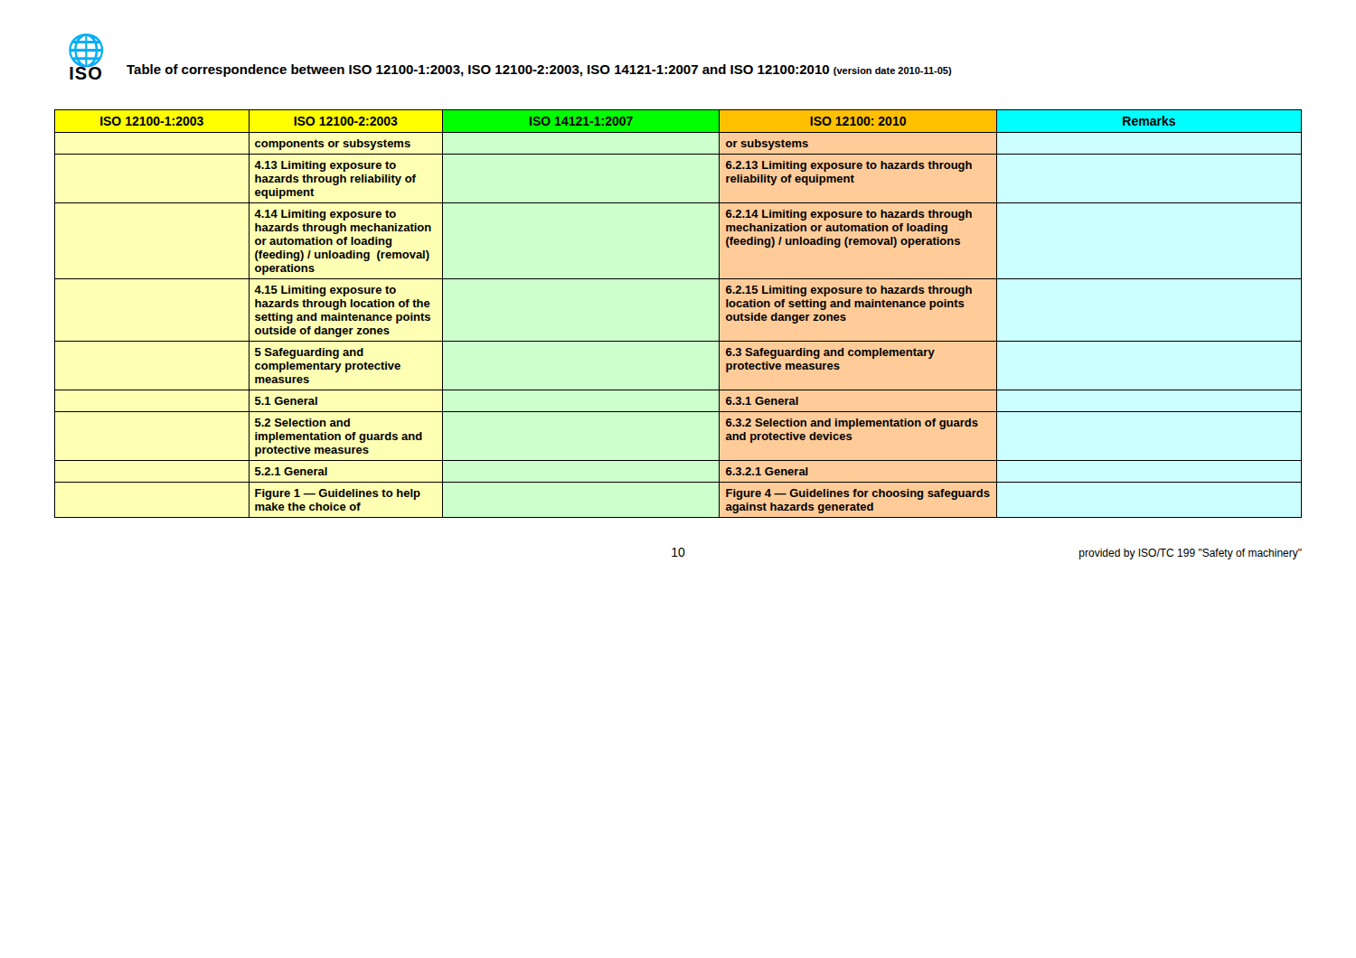🌐 ISO
Table of correspondence between ISO 12100-1:2003, ISO 12100-2:2003, ISO 14121-1:2007 and ISO 12100:2010 (version date 2010-11-05)
| ISO 12100-1:2003 | ISO 12100-2:2003 | ISO 14121-1:2007 | ISO 12100: 2010 | Remarks |
| --- | --- | --- | --- | --- |
| | components or subsystems | | or subsystems | |
| | 4.13 Limiting exposure to hazards through reliability of equipment | | 6.2.13 Limiting exposure to hazards through reliability of equipment | |
| | 4.14 Limiting exposure to hazards through mechanization or automation of loading (feeding) / unloading (removal) operations | | 6.2.14 Limiting exposure to hazards through mechanization or automation of loading (feeding) / unloading (removal) operations | |
| | 4.15 Limiting exposure to hazards through location of the setting and maintenance points outside of danger zones | | 6.2.15 Limiting exposure to hazards through location of setting and maintenance points outside danger zones | |
| | 5 Safeguarding and complementary protective measures | | 6.3 Safeguarding and complementary protective measures | |
| | 5.1 General | | 6.3.1 General | |
| | 5.2 Selection and implementation of guards and protective measures | | 6.3.2 Selection and implementation of guards and protective devices | |
| | 5.2.1 General | | 6.3.2.1 General | |
| | Figure 1 — Guidelines to help make the choice of | | Figure 4 — Guidelines for choosing safeguards against hazards generated | |
10 provided by ISO/TC 199 "Safety of machinery"